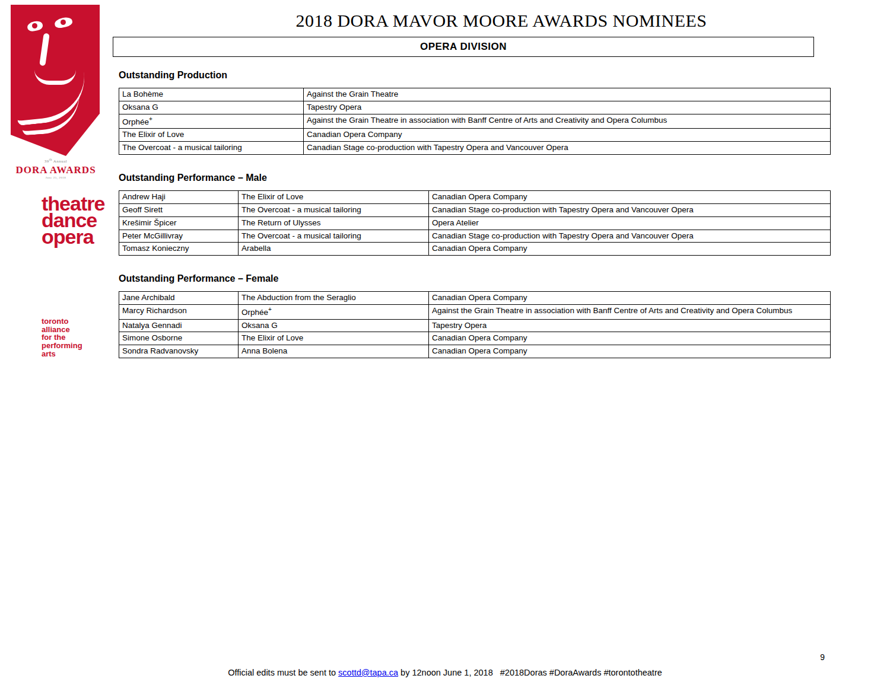39th Annual
DORA AWARDS
June 25, 2018
theatre dance opera
toronto
alliance
for the
performing
arts
2018 Dora Mavor Moore Awards Nominees
OPERA DIVISION
Outstanding Production
| La Bohème | Against the Grain Theatre |
| Oksana G | Tapestry Opera |
| Orphée + | Against the Grain Theatre in association with Banff Centre of Arts and Creativity and Opera Columbus |
| The Elixir of Love | Canadian Opera Company |
| The Overcoat - a musical tailoring | Canadian Stage co-production with Tapestry Opera and Vancouver Opera |
Outstanding Performance – Male
| Andrew Haji | The Elixir of Love | Canadian Opera Company |
| Geoff Sirett | The Overcoat - a musical tailoring | Canadian Stage co-production with Tapestry Opera and Vancouver Opera |
| Krešimir Špicer | The Return of Ulysses | Opera Atelier |
| Peter McGillivray | The Overcoat - a musical tailoring | Canadian Stage co-production with Tapestry Opera and Vancouver Opera |
| Tomasz Konieczny | Arabella | Canadian Opera Company |
Outstanding Performance – Female
| Jane Archibald | The Abduction from the Seraglio | Canadian Opera Company |
| Marcy Richardson | Orphée + | Against the Grain Theatre in association with Banff Centre of Arts and Creativity and Opera Columbus |
| Natalya Gennadi | Oksana G | Tapestry Opera |
| Simone Osborne | The Elixir of Love | Canadian Opera Company |
| Sondra Radvanovsky | Anna Bolena | Canadian Opera Company |
9
Official edits must be sent to scottd@tapa.ca by 12noon June 1, 2018 #2018Doras #DoraAwards #torontotheatre